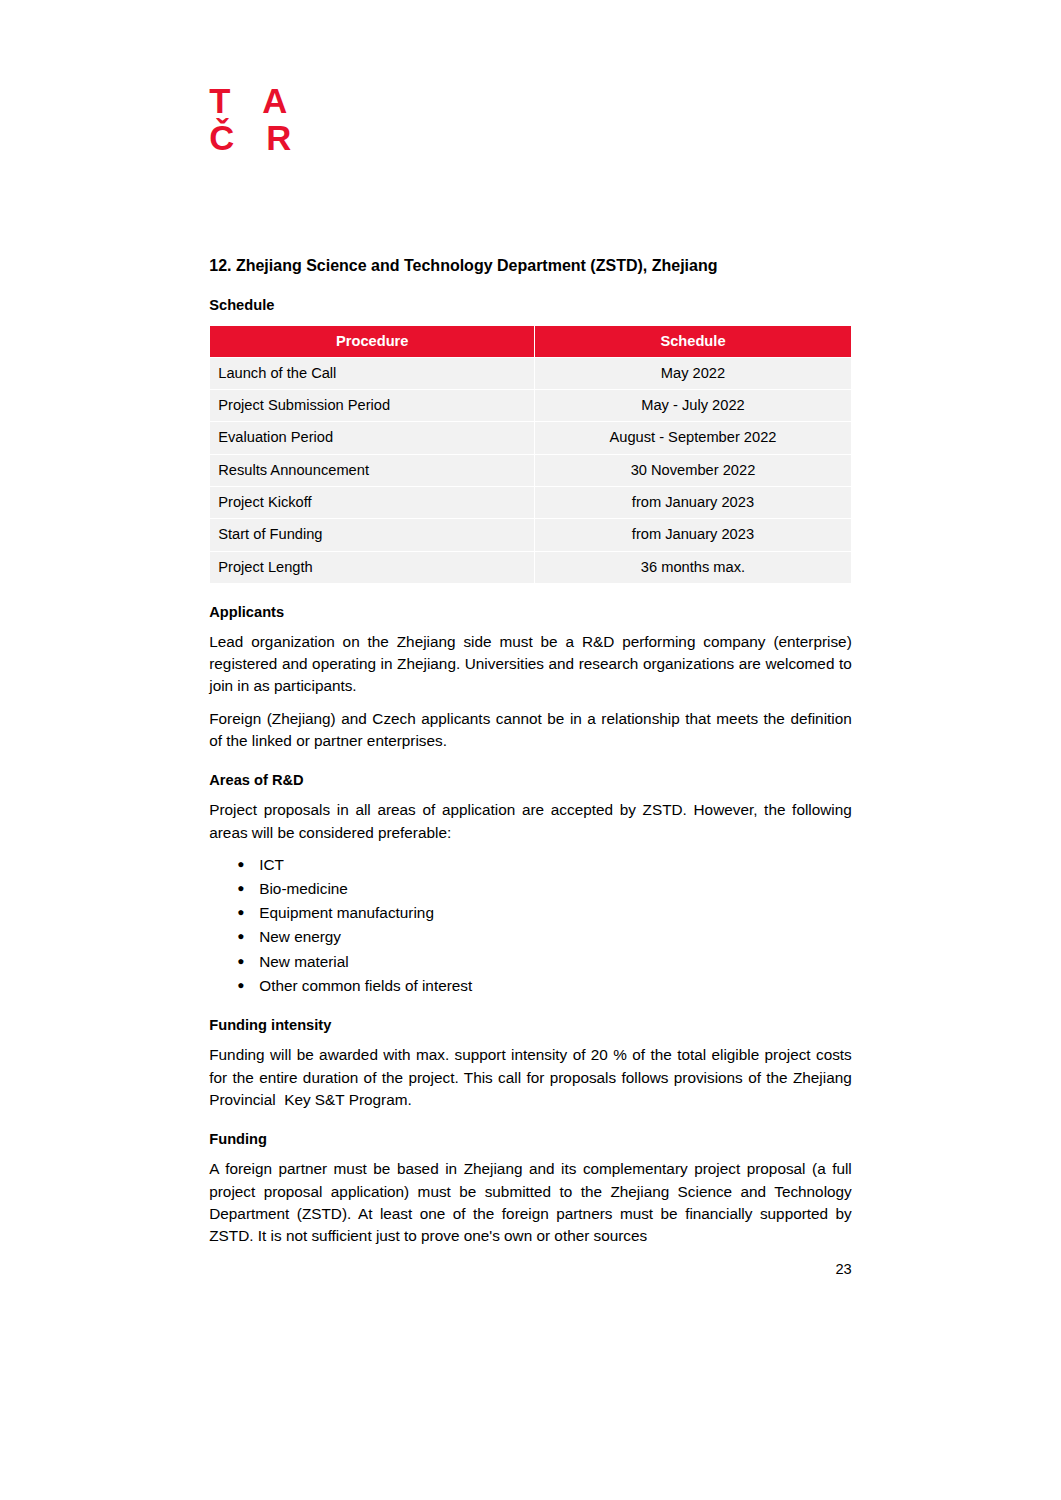T A Č R
12. Zhejiang Science and Technology Department (ZSTD), Zhejiang
Schedule
| Procedure | Schedule |
| --- | --- |
| Launch of the Call | May 2022 |
| Project Submission Period | May - July 2022 |
| Evaluation Period | August - September 2022 |
| Results Announcement | 30 November 2022 |
| Project Kickoff | from January 2023 |
| Start of Funding | from January 2023 |
| Project Length | 36 months max. |
Applicants
Lead organization on the Zhejiang side must be a R&D performing company (enterprise) registered and operating in Zhejiang. Universities and research organizations are welcomed to join in as participants.
Foreign (Zhejiang) and Czech applicants cannot be in a relationship that meets the definition of the linked or partner enterprises.
Areas of R&D
Project proposals in all areas of application are accepted by ZSTD. However, the following areas will be considered preferable:
ICT
Bio-medicine
Equipment manufacturing
New energy
New material
Other common fields of interest
Funding intensity
Funding will be awarded with max. support intensity of 20 % of the total eligible project costs for the entire duration of the project. This call for proposals follows provisions of the Zhejiang Provincial Key S&T Program.
Funding
A foreign partner must be based in Zhejiang and its complementary project proposal (a full project proposal application) must be submitted to the Zhejiang Science and Technology Department (ZSTD). At least one of the foreign partners must be financially supported by ZSTD. It is not sufficient just to prove one's own or other sources
23